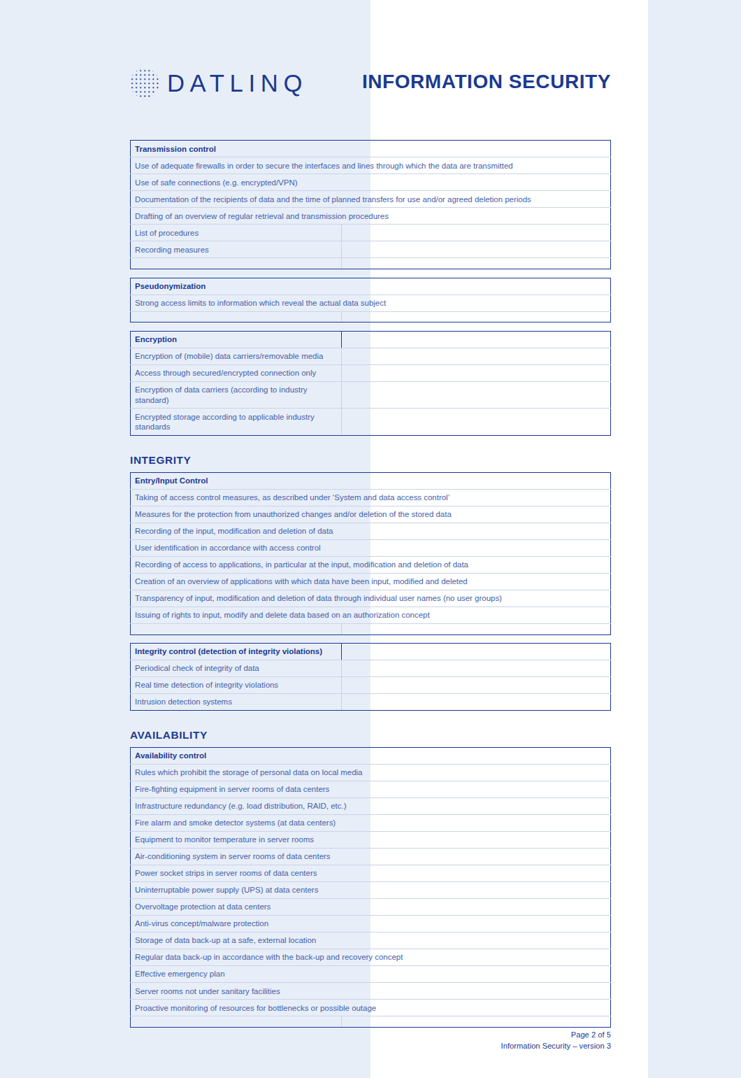DATLINQ
INFORMATION SECURITY
| Transmission control |
| --- |
| Use of adequate firewalls in order to secure the interfaces and lines through which the data are transmitted |
| Use of safe connections (e.g. encrypted/VPN) |
| Documentation of the recipients of data and the time of planned transfers for use and/or agreed deletion periods |
| Drafting of an overview of regular retrieval and transmission procedures |
| List of procedures | |
| Recording measures | |
| Pseudonymization |
| --- |
| Strong access limits to information which reveal the actual data subject |
| Encryption | |
| --- | --- |
| Encryption of (mobile) data carriers/removable media | |
| Access through secured/encrypted connection only | |
| Encryption of data carriers (according to industry standard) | |
| Encrypted storage according to applicable industry standards | |
INTEGRITY
| Entry/Input Control |
| --- |
| Taking of access control measures, as described under ‘System and data access control’ |
| Measures for the protection from unauthorized changes and/or deletion of the stored data |
| Recording of the input, modification and deletion of data |
| User identification in accordance with access control |
| Recording of access to applications, in particular at the input, modification and deletion of data |
| Creation of an overview of applications with which data have been input, modified and deleted |
| Transparency of input, modification and deletion of data through individual user names (no user groups) |
| Issuing of rights to input, modify and delete data based on an authorization concept |
| Integrity control (detection of integrity violations) | |
| --- | --- |
| Periodical check of integrity of data | |
| Real time detection of integrity violations | |
| Intrusion detection systems | |
AVAILABILITY
| Availability control |
| --- |
| Rules which prohibit the storage of personal data on local media |
| Fire-fighting equipment in server rooms of data centers |
| Infrastructure redundancy (e.g. load distribution, RAID, etc.) |
| Fire alarm and smoke detector systems (at data centers) |
| Equipment to monitor temperature in server rooms |
| Air-conditioning system in server rooms of data centers |
| Power socket strips in server rooms of data centers |
| Uninterruptable power supply (UPS) at data centers |
| Overvoltage protection at data centers |
| Anti-virus concept/malware protection |
| Storage of data back-up at a safe, external location |
| Regular data back-up in accordance with the back-up and recovery concept |
| Effective emergency plan |
| Server rooms not under sanitary facilities |
| Proactive monitoring of resources for bottlenecks or possible outage |
Page 2 of 5
Information Security – version 3